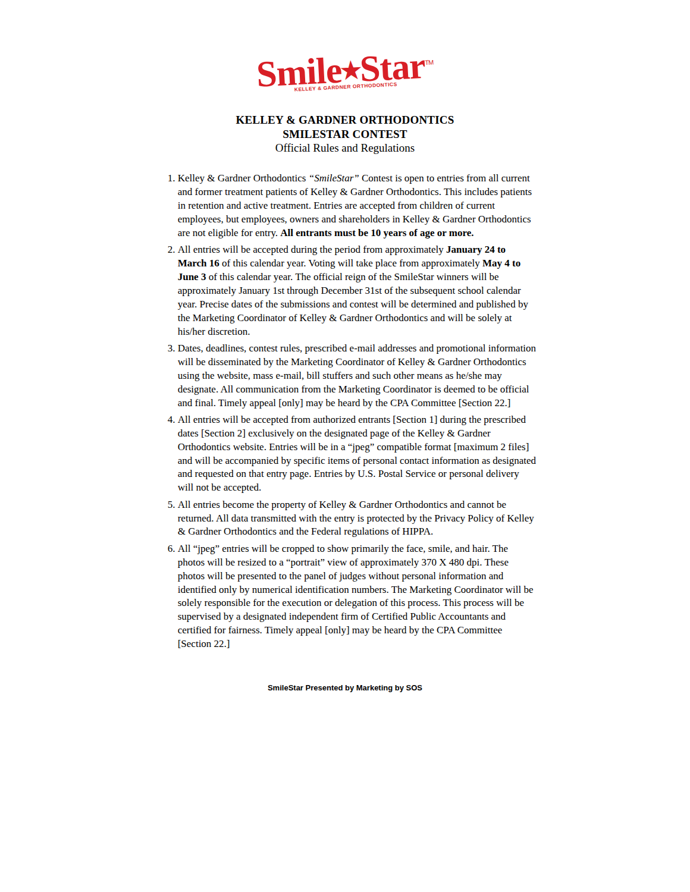Smile★StarTM KELLEY & GARDNER ORTHODONTICS
KELLEY & GARDNER ORTHODONTICS
SMILESTAR CONTEST
Official Rules and Regulations
Kelley & Gardner Orthodontics “SmileStar” Contest is open to entries from all current and former treatment patients of Kelley & Gardner Orthodontics. This includes patients in retention and active treatment. Entries are accepted from children of current employees, but employees, owners and shareholders in Kelley & Gardner Orthodontics are not eligible for entry. All entrants must be 10 years of age or more.
All entries will be accepted during the period from approximately January 24 to March 16 of this calendar year. Voting will take place from approximately May 4 to June 3 of this calendar year. The official reign of the SmileStar winners will be approximately January 1st through December 31st of the subsequent school calendar year. Precise dates of the submissions and contest will be determined and published by the Marketing Coordinator of Kelley & Gardner Orthodontics and will be solely at his/her discretion.
Dates, deadlines, contest rules, prescribed e-mail addresses and promotional information will be disseminated by the Marketing Coordinator of Kelley & Gardner Orthodontics using the website, mass e-mail, bill stuffers and such other means as he/she may designate. All communication from the Marketing Coordinator is deemed to be official and final. Timely appeal [only] may be heard by the CPA Committee [Section 22.]
All entries will be accepted from authorized entrants [Section 1] during the prescribed dates [Section 2] exclusively on the designated page of the Kelley & Gardner Orthodontics website. Entries will be in a “jpeg” compatible format [maximum 2 files] and will be accompanied by specific items of personal contact information as designated and requested on that entry page. Entries by U.S. Postal Service or personal delivery will not be accepted.
All entries become the property of Kelley & Gardner Orthodontics and cannot be returned. All data transmitted with the entry is protected by the Privacy Policy of Kelley & Gardner Orthodontics and the Federal regulations of HIPPA.
All “jpeg” entries will be cropped to show primarily the face, smile, and hair. The photos will be resized to a “portrait” view of approximately 370 X 480 dpi. These photos will be presented to the panel of judges without personal information and identified only by numerical identification numbers. The Marketing Coordinator will be solely responsible for the execution or delegation of this process. This process will be supervised by a designated independent firm of Certified Public Accountants and certified for fairness. Timely appeal [only] may be heard by the CPA Committee [Section 22.]
SmileStar Presented by Marketing by SOS